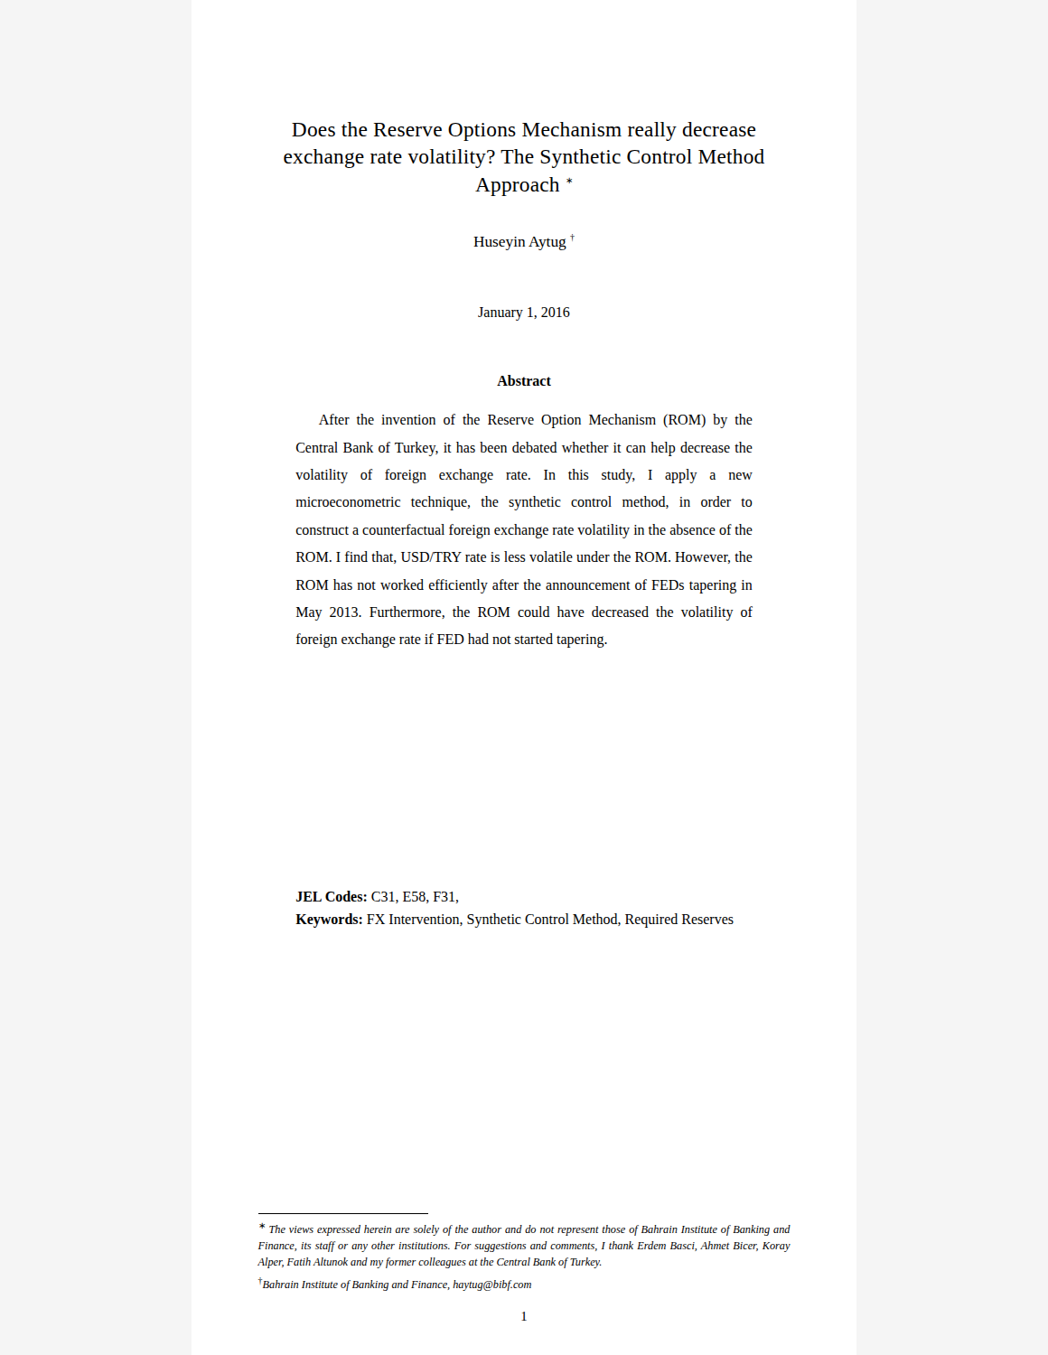Does the Reserve Options Mechanism really decrease exchange rate volatility? The Synthetic Control Method Approach ∗
Huseyin Aytug †
January 1, 2016
Abstract
After the invention of the Reserve Option Mechanism (ROM) by the Central Bank of Turkey, it has been debated whether it can help decrease the volatility of foreign exchange rate. In this study, I apply a new microeconometric technique, the synthetic control method, in order to construct a counterfactual foreign exchange rate volatility in the absence of the ROM. I find that, USD/TRY rate is less volatile under the ROM. However, the ROM has not worked efficiently after the announcement of FEDs tapering in May 2013. Furthermore, the ROM could have decreased the volatility of foreign exchange rate if FED had not started tapering.
JEL Codes: C31, E58, F31,
Keywords: FX Intervention, Synthetic Control Method, Required Reserves
∗ The views expressed herein are solely of the author and do not represent those of Bahrain Institute of Banking and Finance, its staff or any other institutions. For suggestions and comments, I thank Erdem Basci, Ahmet Bicer, Koray Alper, Fatih Altunok and my former colleagues at the Central Bank of Turkey.
†Bahrain Institute of Banking and Finance, haytug@bibf.com
1